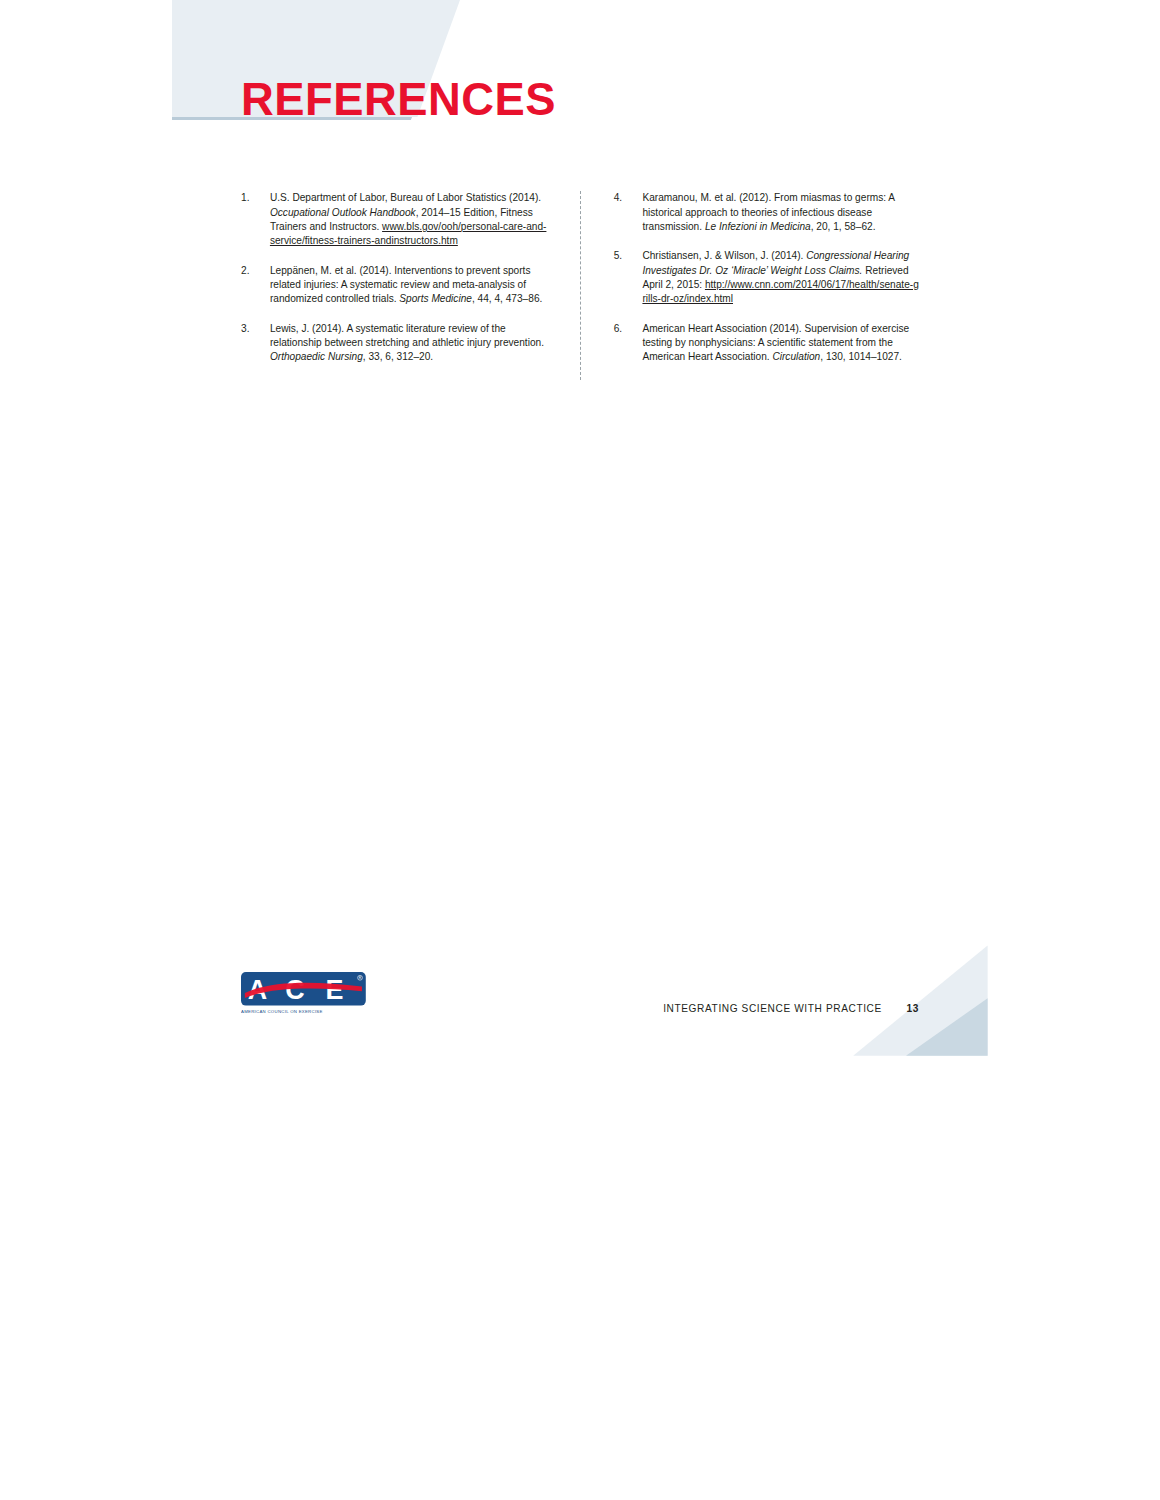REFERENCES
1. U.S. Department of Labor, Bureau of Labor Statistics (2014). Occupational Outlook Handbook, 2014–15 Edition, Fitness Trainers and Instructors. www.bls.gov/ooh/personal-care-and-service/fitness-trainers-andinstructors.htm
2. Leppänen, M. et al. (2014). Interventions to prevent sports related injuries: A systematic review and meta-analysis of randomized controlled trials. Sports Medicine, 44, 4, 473–86.
3. Lewis, J. (2014). A systematic literature review of the relationship between stretching and athletic injury prevention. Orthopaedic Nursing, 33, 6, 312–20.
4. Karamanou, M. et al. (2012). From miasmas to germs: A historical approach to theories of infectious disease transmission. Le Infezioni in Medicina, 20, 1, 58–62.
5. Christiansen, J. & Wilson, J. (2014). Congressional Hearing Investigates Dr. Oz ‘Miracle’ Weight Loss Claims. Retrieved April 2, 2015: http://www.cnn.com/2014/06/17/health/senate-grills-dr-oz/index.html
6. American Heart Association (2014). Supervision of exercise testing by nonphysicians: A scientific statement from the American Heart Association. Circulation, 130, 1014–1027.
A C E R AMERICAN COUNCIL ON EXERCISE
INTEGRATING SCIENCE WITH PRACTICE 13